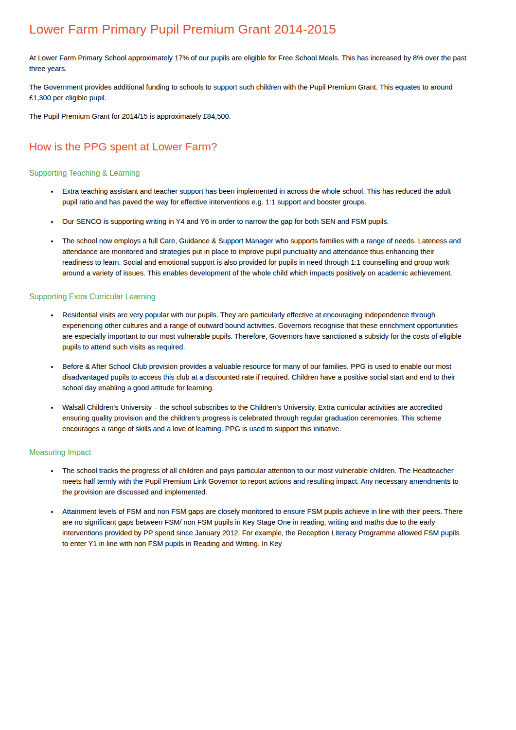Lower Farm Primary Pupil Premium Grant 2014-2015
At Lower Farm Primary School approximately 17% of our pupils are eligible for Free School Meals. This has increased by 8% over the past three years.
The Government provides additional funding to schools to support such children with the Pupil Premium Grant. This equates to around £1,300 per eligible pupil.
The Pupil Premium Grant for 2014/15 is approximately £84,500.
How is the PPG spent at Lower Farm?
Supporting Teaching & Learning
Extra teaching assistant and teacher support has been implemented in across the whole school. This has reduced the adult pupil ratio and has paved the way for effective interventions e.g. 1:1 support and booster groups.
Our SENCO is supporting writing in Y4 and Y6 in order to narrow the gap for both SEN and FSM pupils.
The school now employs a full Care, Guidance & Support Manager who supports families with a range of needs. Lateness and attendance are monitored and strategies put in place to improve pupil punctuality and attendance thus enhancing their readiness to learn. Social and emotional support is also provided for pupils in need through 1:1 counselling and group work around a variety of issues. This enables development of the whole child which impacts positively on academic achievement.
Supporting Extra Curricular Learning
Residential visits are very popular with our pupils. They are particularly effective at encouraging independence through experiencing other cultures and a range of outward bound activities. Governors recognise that these enrichment opportunities are especially important to our most vulnerable pupils. Therefore, Governors have sanctioned a subsidy for the costs of eligible pupils to attend such visits as required.
Before & After School Club provision provides a valuable resource for many of our families. PPG is used to enable our most disadvantaged pupils to access this club at a discounted rate if required. Children have a positive social start and end to their school day enabling a good attitude for learning.
Walsall Children's University – the school subscribes to the Children's University. Extra curricular activities are accredited ensuring quality provision and the children's progress is celebrated through regular graduation ceremonies. This scheme encourages a range of skills and a love of learning. PPG is used to support this initiative.
Measuring Impact
The school tracks the progress of all children and pays particular attention to our most vulnerable children. The Headteacher meets half termly with the Pupil Premium Link Governor to report actions and resulting impact. Any necessary amendments to the provision are discussed and implemented.
Attainment levels of FSM and non FSM gaps are closely monitored to ensure FSM pupils achieve in line with their peers. There are no significant gaps between FSM/ non FSM pupils in Key Stage One in reading, writing and maths due to the early interventions provided by PP spend since January 2012. For example, the Reception Literacy Programme allowed FSM pupils to enter Y1 in line with non FSM pupils in Reading and Writing. In Key